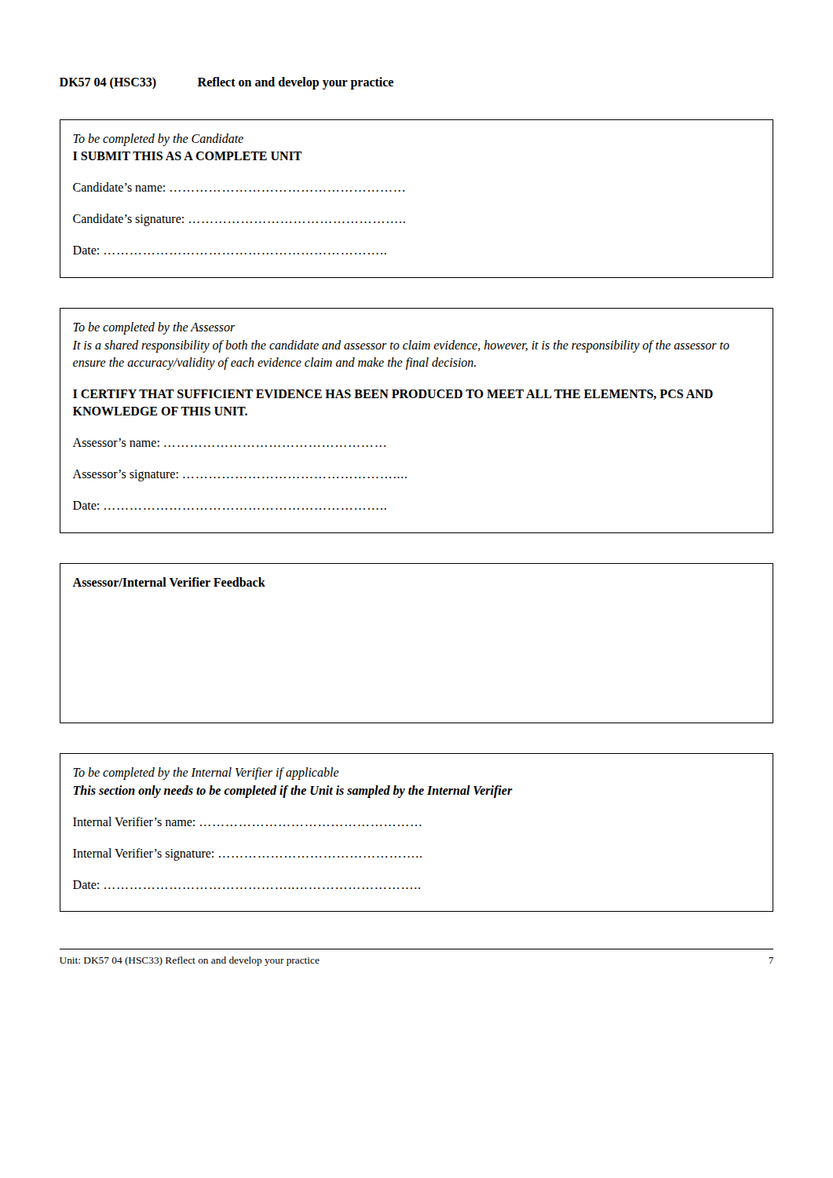DK57 04 (HSC33) Reflect on and develop your practice
To be completed by the Candidate
I SUBMIT THIS AS A COMPLETE UNIT
Candidate’s name: ………………………………………………
Candidate’s signature: …………………………………………..
Date: ………………………………………………………..
To be completed by the Assessor
It is a shared responsibility of both the candidate and assessor to claim evidence, however, it is the responsibility of the assessor to ensure the accuracy/validity of each evidence claim and make the final decision.
I CERTIFY THAT SUFFICIENT EVIDENCE HAS BEEN PRODUCED TO MEET ALL THE ELEMENTS, PCS AND KNOWLEDGE OF THIS UNIT.
Assessor’s name: ……………………………………………
Assessor’s signature: …………………………………………....
Date: ………………………………………………………..
Assessor/Internal Verifier Feedback
To be completed by the Internal Verifier if applicable
This section only needs to be completed if the Unit is sampled by the Internal Verifier
Internal Verifier’s name: ……………………………………………
Internal Verifier’s signature: ………………………………………..
Date: ……………………………………..………………………..
Unit: DK57 04 (HSC33) Reflect on and develop your practice 7